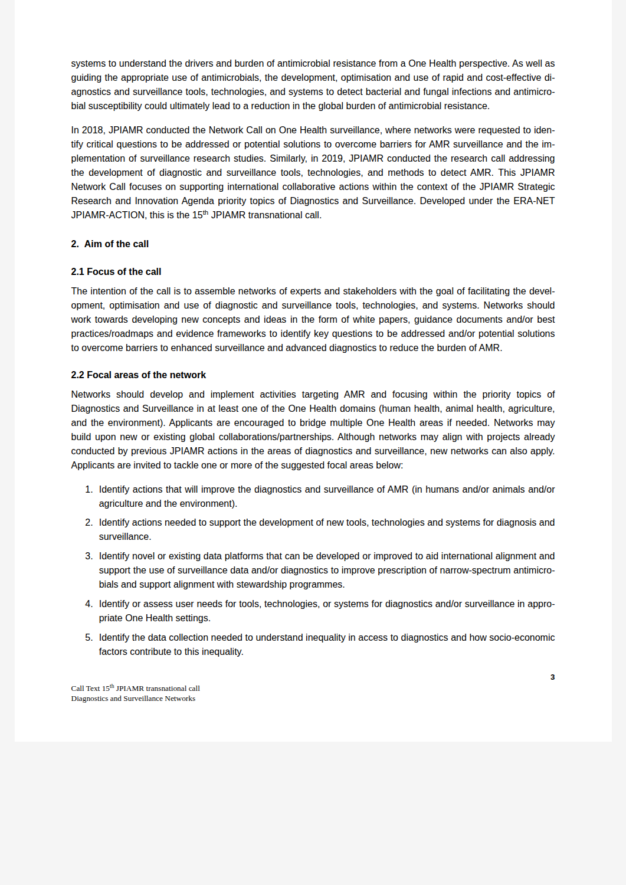systems to understand the drivers and burden of antimicrobial resistance from a One Health perspective. As well as guiding the appropriate use of antimicrobials, the development, optimisation and use of rapid and cost-effective diagnostics and surveillance tools, technologies, and systems to detect bacterial and fungal infections and antimicrobial susceptibility could ultimately lead to a reduction in the global burden of antimicrobial resistance.
In 2018, JPIAMR conducted the Network Call on One Health surveillance, where networks were requested to identify critical questions to be addressed or potential solutions to overcome barriers for AMR surveillance and the implementation of surveillance research studies. Similarly, in 2019, JPIAMR conducted the research call addressing the development of diagnostic and surveillance tools, technologies, and methods to detect AMR. This JPIAMR Network Call focuses on supporting international collaborative actions within the context of the JPIAMR Strategic Research and Innovation Agenda priority topics of Diagnostics and Surveillance. Developed under the ERA-NET JPIAMR-ACTION, this is the 15th JPIAMR transnational call.
2. Aim of the call
2.1 Focus of the call
The intention of the call is to assemble networks of experts and stakeholders with the goal of facilitating the development, optimisation and use of diagnostic and surveillance tools, technologies, and systems. Networks should work towards developing new concepts and ideas in the form of white papers, guidance documents and/or best practices/roadmaps and evidence frameworks to identify key questions to be addressed and/or potential solutions to overcome barriers to enhanced surveillance and advanced diagnostics to reduce the burden of AMR.
2.2 Focal areas of the network
Networks should develop and implement activities targeting AMR and focusing within the priority topics of Diagnostics and Surveillance in at least one of the One Health domains (human health, animal health, agriculture, and the environment). Applicants are encouraged to bridge multiple One Health areas if needed. Networks may build upon new or existing global collaborations/partnerships. Although networks may align with projects already conducted by previous JPIAMR actions in the areas of diagnostics and surveillance, new networks can also apply. Applicants are invited to tackle one or more of the suggested focal areas below:
Identify actions that will improve the diagnostics and surveillance of AMR (in humans and/or animals and/or agriculture and the environment).
Identify actions needed to support the development of new tools, technologies and systems for diagnosis and surveillance.
Identify novel or existing data platforms that can be developed or improved to aid international alignment and support the use of surveillance data and/or diagnostics to improve prescription of narrow-spectrum antimicrobials and support alignment with stewardship programmes.
Identify or assess user needs for tools, technologies, or systems for diagnostics and/or surveillance in appropriate One Health settings.
Identify the data collection needed to understand inequality in access to diagnostics and how socio-economic factors contribute to this inequality.
3 Call Text 15th JPIAMR transnational call
Diagnostics and Surveillance Networks